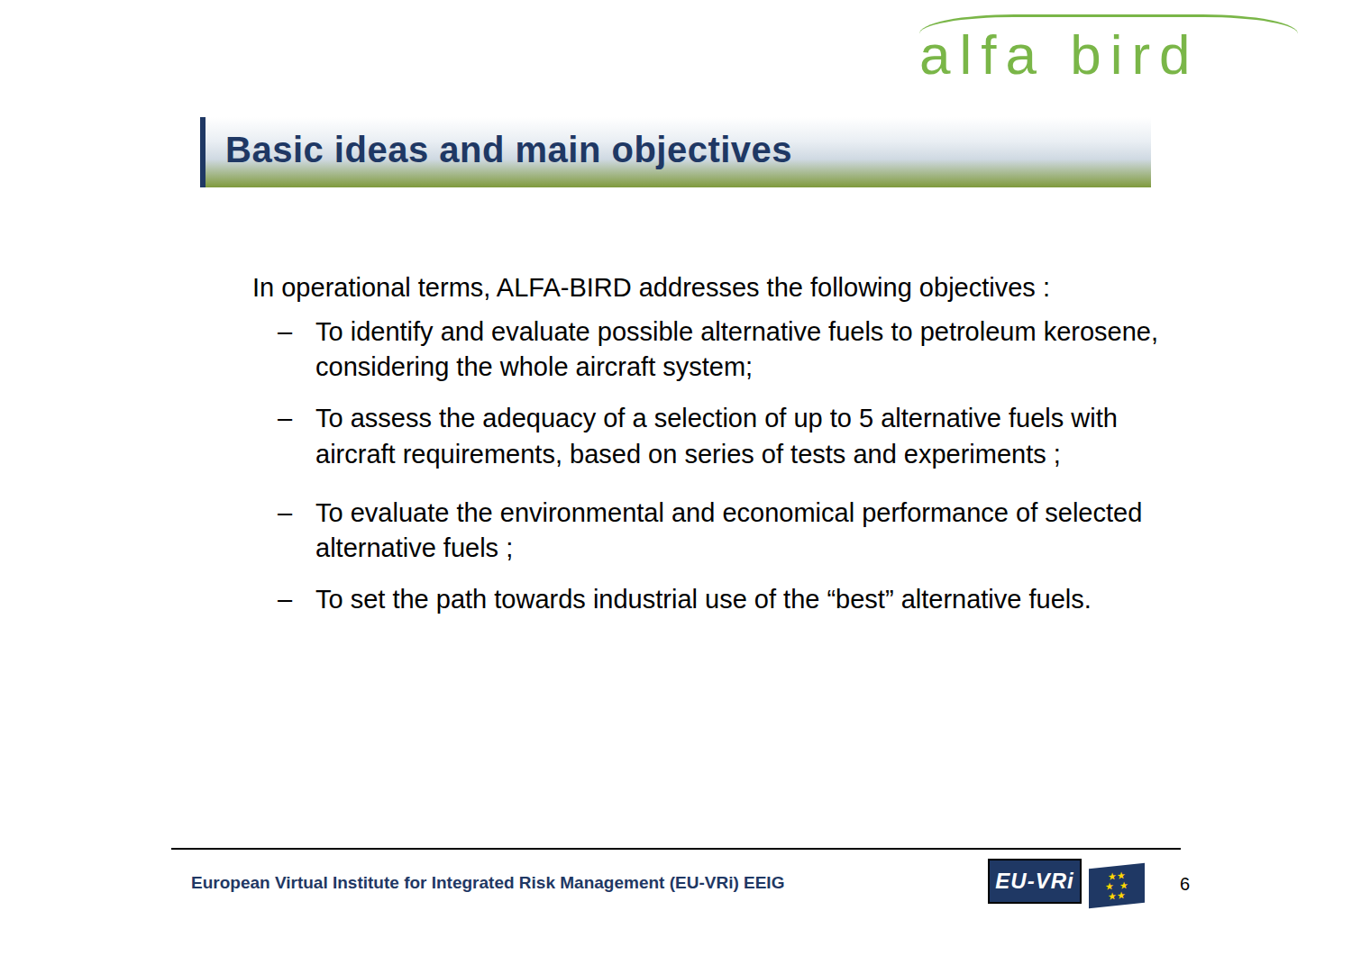alfa bird
Basic ideas and main objectives
In operational terms, ALFA-BIRD addresses the following objectives :
To identify and evaluate possible alternative fuels to petroleum kerosene, considering the whole aircraft system;
To assess the adequacy of a selection of up to 5 alternative fuels with aircraft requirements, based on series of tests and experiments ;
To evaluate the environmental and economical performance of selected alternative fuels ;
To set the path towards industrial use of the “best” alternative fuels.
European Virtual Institute for Integrated Risk Management (EU-VRi) EEIG
EU-VRi
★★
★ ★
★★
6